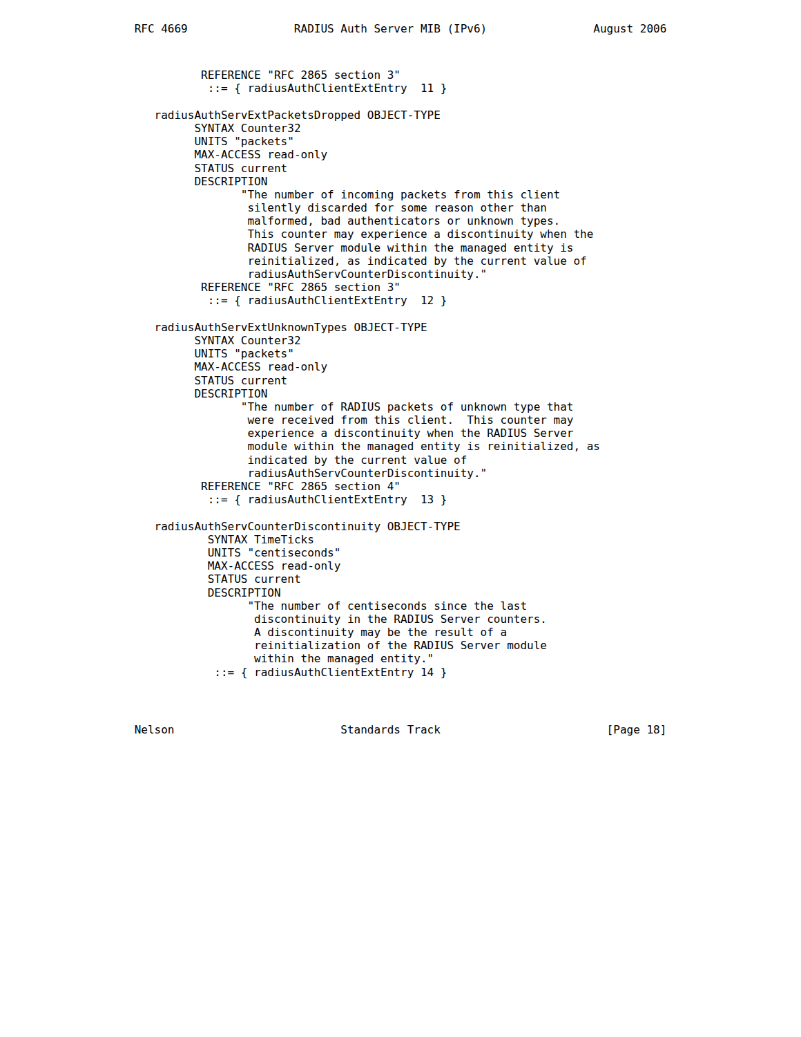RFC 4669 RADIUS Auth Server MIB (IPv6) August 2006
          REFERENCE "RFC 2865 section 3"
           ::= { radiusAuthClientExtEntry  11 }

   radiusAuthServExtPacketsDropped OBJECT-TYPE
         SYNTAX Counter32
         UNITS "packets"
         MAX-ACCESS read-only
         STATUS current
         DESCRIPTION
                "The number of incoming packets from this client
                 silently discarded for some reason other than
                 malformed, bad authenticators or unknown types.
                 This counter may experience a discontinuity when the
                 RADIUS Server module within the managed entity is
                 reinitialized, as indicated by the current value of
                 radiusAuthServCounterDiscontinuity."
          REFERENCE "RFC 2865 section 3"
           ::= { radiusAuthClientExtEntry  12 }

   radiusAuthServExtUnknownTypes OBJECT-TYPE
         SYNTAX Counter32
         UNITS "packets"
         MAX-ACCESS read-only
         STATUS current
         DESCRIPTION
                "The number of RADIUS packets of unknown type that
                 were received from this client.  This counter may
                 experience a discontinuity when the RADIUS Server
                 module within the managed entity is reinitialized, as
                 indicated by the current value of
                 radiusAuthServCounterDiscontinuity."
          REFERENCE "RFC 2865 section 4"
           ::= { radiusAuthClientExtEntry  13 }

   radiusAuthServCounterDiscontinuity OBJECT-TYPE
           SYNTAX TimeTicks
           UNITS "centiseconds"
           MAX-ACCESS read-only
           STATUS current
           DESCRIPTION
                 "The number of centiseconds since the last
                  discontinuity in the RADIUS Server counters.
                  A discontinuity may be the result of a
                  reinitialization of the RADIUS Server module
                  within the managed entity."
            ::= { radiusAuthClientExtEntry 14 }
Nelson Standards Track [Page 18]